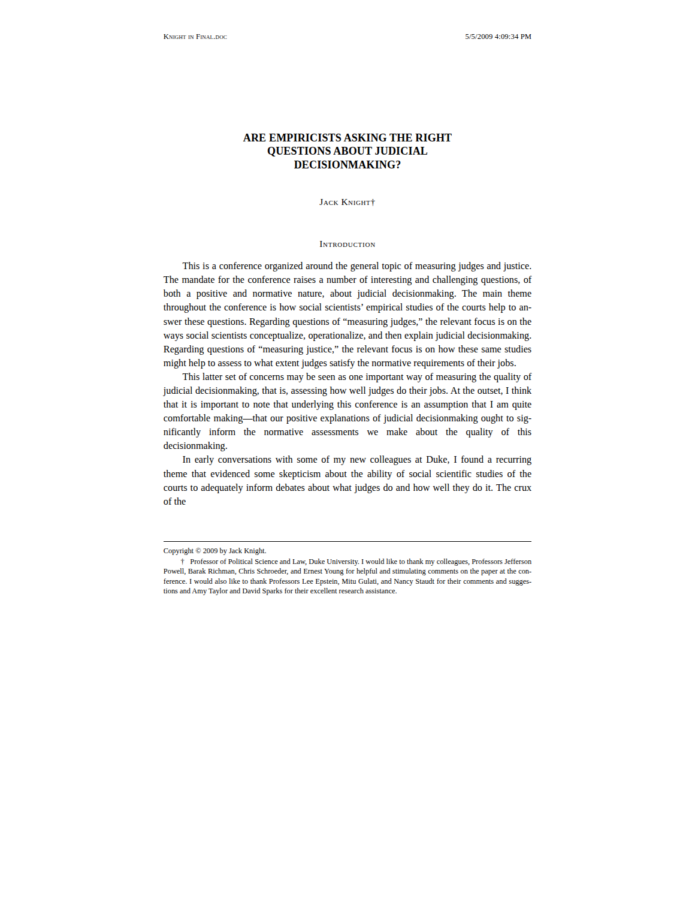Knight in Final.doc
5/5/2009 4:09:34 PM
Are Empiricists Asking the Right
Questions About Judicial
Decisionmaking?
Jack Knight†
Introduction
This is a conference organized around the general topic of measuring judges and justice. The mandate for the conference raises a number of interesting and challenging questions, of both a positive and normative nature, about judicial decisionmaking. The main theme throughout the conference is how social scientists’ empirical studies of the courts help to answer these questions. Regarding questions of “measuring judges,” the relevant focus is on the ways social scientists conceptualize, operationalize, and then explain judicial decisionmaking. Regarding questions of “measuring justice,” the relevant focus is on how these same studies might help to assess to what extent judges satisfy the normative requirements of their jobs.
This latter set of concerns may be seen as one important way of measuring the quality of judicial decisionmaking, that is, assessing how well judges do their jobs. At the outset, I think that it is important to note that underlying this conference is an assumption that I am quite comfortable making—that our positive explanations of judicial decisionmaking ought to significantly inform the normative assessments we make about the quality of this decisionmaking.
In early conversations with some of my new colleagues at Duke, I found a recurring theme that evidenced some skepticism about the ability of social scientific studies of the courts to adequately inform debates about what judges do and how well they do it. The crux of the
Copyright © 2009 by Jack Knight.
† Professor of Political Science and Law, Duke University. I would like to thank my colleagues, Professors Jefferson Powell, Barak Richman, Chris Schroeder, and Ernest Young for helpful and stimulating comments on the paper at the conference. I would also like to thank Professors Lee Epstein, Mitu Gulati, and Nancy Staudt for their comments and suggestions and Amy Taylor and David Sparks for their excellent research assistance.